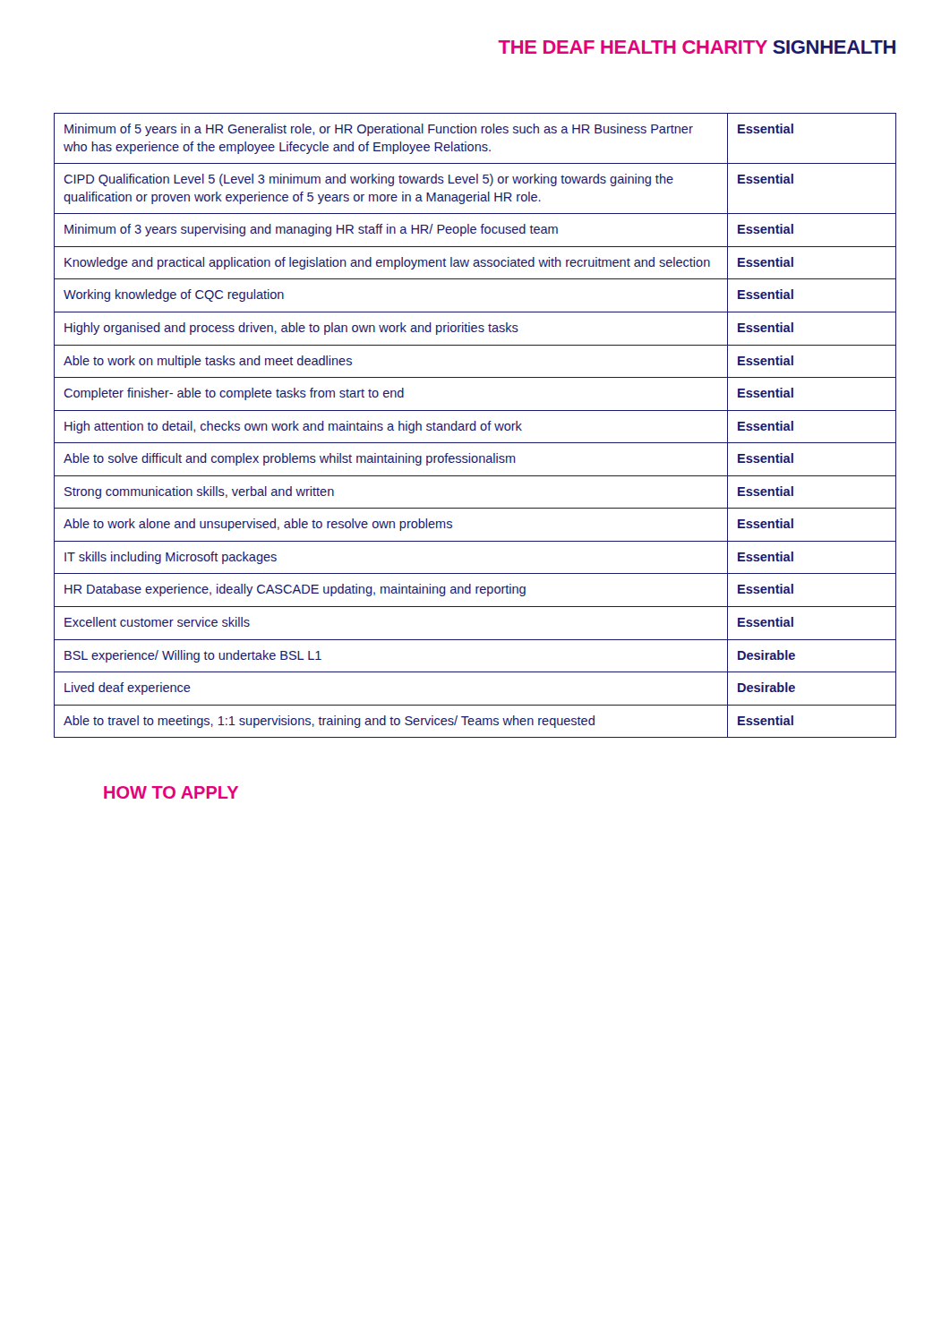THE DEAF HEALTH CHARITY SIGNHEALTH
| Minimum of 5 years in a HR Generalist role, or HR Operational Function roles such as a HR Business Partner who has experience of the employee Lifecycle and of Employee Relations. | Essential |
| CIPD Qualification Level 5 (Level 3 minimum and working towards Level 5) or working towards gaining the qualification or proven work experience of 5 years or more in a Managerial HR role. | Essential |
| Minimum of 3 years supervising and managing HR staff in a HR/ People focused team | Essential |
| Knowledge and practical application of legislation and employment law associated with recruitment and selection | Essential |
| Working knowledge of CQC regulation | Essential |
| Highly organised and process driven, able to plan own work and priorities tasks | Essential |
| Able to work on multiple tasks and meet deadlines | Essential |
| Completer finisher- able to complete tasks from start to end | Essential |
| High attention to detail, checks own work and maintains a high standard of work | Essential |
| Able to solve difficult and complex problems whilst maintaining professionalism | Essential |
| Strong communication skills, verbal and written | Essential |
| Able to work alone and unsupervised, able to resolve own problems | Essential |
| IT skills including Microsoft packages | Essential |
| HR Database experience, ideally CASCADE updating, maintaining and reporting | Essential |
| Excellent customer service skills | Essential |
| BSL experience/ Willing to undertake BSL L1 | Desirable |
| Lived deaf experience | Desirable |
| Able to travel to meetings, 1:1 supervisions, training and to Services/ Teams when requested | Essential |
HOW TO APPLY